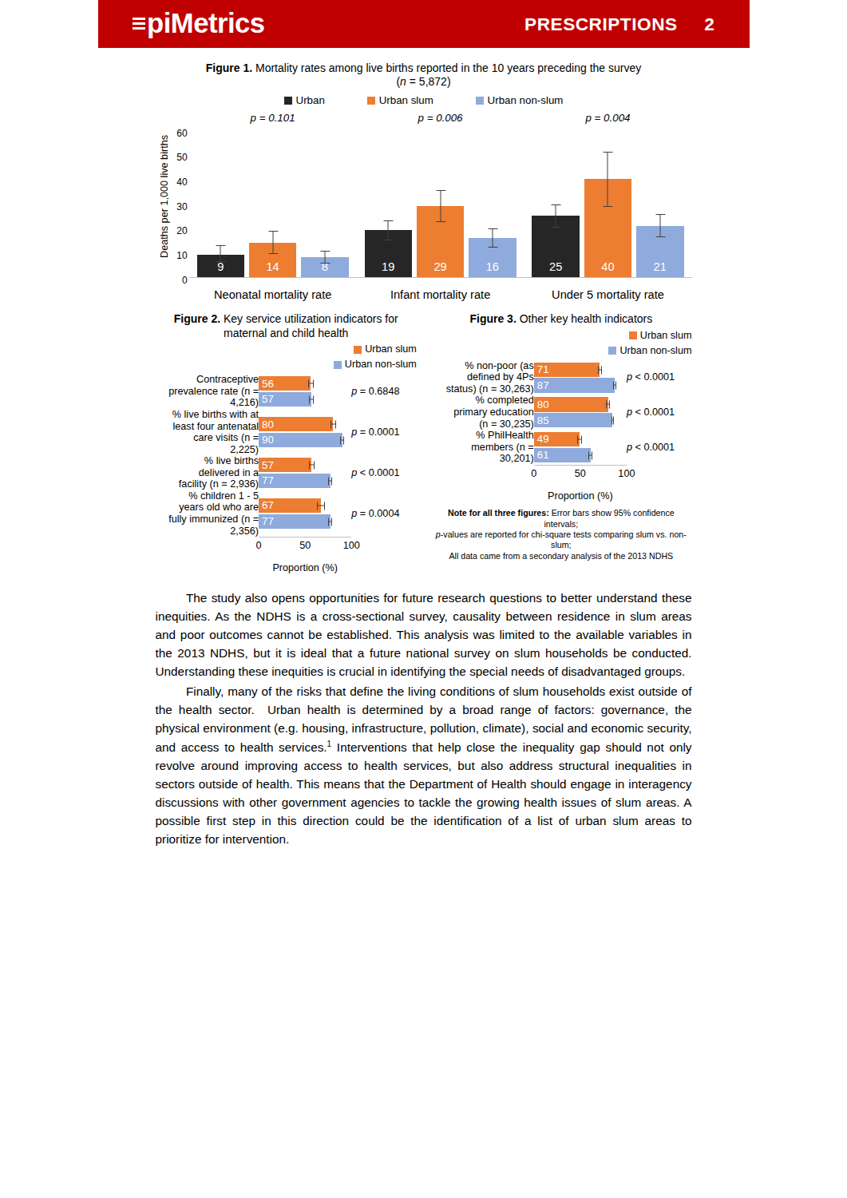piMetrics
PRESCRIPTIONS 2
Figure 1. Mortality rates among live births reported in the 10 years preceding the survey
(n = 5,872)
Urban
Urban slum
Urban non-slum
Deaths per 1,000 live births
60
50
40
30
20
10
0
p = 0.101
p = 0.006
p = 0.004
9
14
8
19
29
16
25
40
21
Neonatal mortality rate
Infant mortality rate
Under 5 mortality rate
Figure 2. Key service utilization indicators for
maternal and child health
Urban slum
Urban non-slum
| Contraceptive prevalence rate (n = 4,216) | 56 57 | p = 0.6848 |
| % live births with at least four antenatal care visits (n = 2,225) | 80 90 | p = 0.0001 |
| % live births delivered in a facility (n = 2,936) | 57 77 | p < 0.0001 |
| % children 1 - 5 years old who are fully immunized (n = 2,356) | 67 77 | p = 0.0004 |
0 50 100
Proportion (%)
Figure 3. Other key health indicators
Urban slum
Urban non-slum
| % non-poor (as defined by 4Ps status) (n = 30,263) | 71 87 | p < 0.0001 |
| % completed primary education (n = 30,235) | 80 85 | p < 0.0001 |
| % PhilHealth members (n = 30,201) | 49 61 | p < 0.0001 |
0 50 100
Proportion (%)
Note for all three figures: Error bars show 95% confidence intervals;
p-values are reported for chi-square tests comparing slum vs. non-slum;
All data came from a secondary analysis of the 2013 NDHS
The study also opens opportunities for future research questions to better understand these inequities. As the NDHS is a cross-sectional survey, causality between residence in slum areas and poor outcomes cannot be established. This analysis was limited to the available variables in the 2013 NDHS, but it is ideal that a future national survey on slum households be conducted. Understanding these inequities is crucial in identifying the special needs of disadvantaged groups.
Finally, many of the risks that define the living conditions of slum households exist outside of the health sector. Urban health is determined by a broad range of factors: governance, the physical environment (e.g. housing, infrastructure, pollution, climate), social and economic security, and access to health services.1 Interventions that help close the inequality gap should not only revolve around improving access to health services, but also address structural inequalities in sectors outside of health. This means that the Department of Health should engage in interagency discussions with other government agencies to tackle the growing health issues of slum areas. A possible first step in this direction could be the identification of a list of urban slum areas to prioritize for intervention.